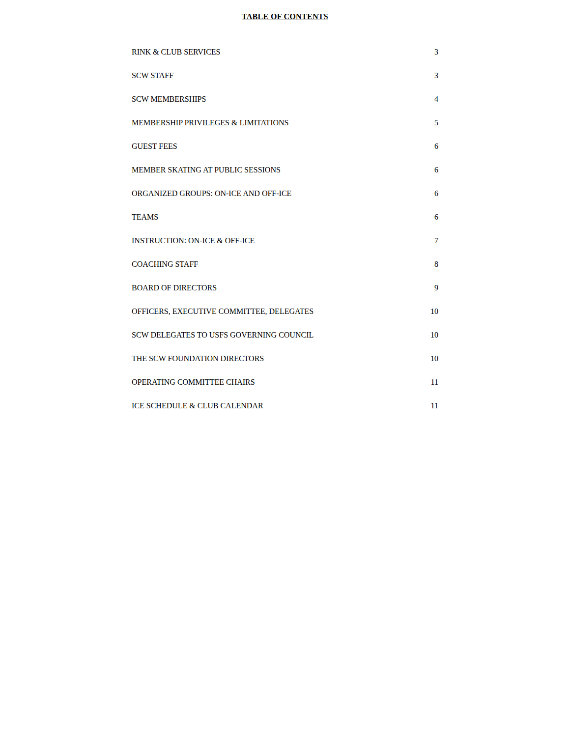TABLE OF CONTENTS
| RINK & CLUB SERVICES | 3 |
| SCW STAFF | 3 |
| SCW MEMBERSHIPS | 4 |
| MEMBERSHIP PRIVILEGES & LIMITATIONS | 5 |
| GUEST FEES | 6 |
| MEMBER SKATING AT PUBLIC SESSIONS | 6 |
| ORGANIZED GROUPS: ON-ICE AND OFF-ICE | 6 |
| TEAMS | 6 |
| INSTRUCTION: ON-ICE & OFF-ICE | 7 |
| COACHING STAFF | 8 |
| BOARD OF DIRECTORS | 9 |
| OFFICERS, EXECUTIVE COMMITTEE, DELEGATES | 10 |
| SCW DELEGATES TO USFS GOVERNING COUNCIL | 10 |
| THE SCW FOUNDATION DIRECTORS | 10 |
| OPERATING COMMITTEE CHAIRS | 11 |
| ICE SCHEDULE & CLUB CALENDAR | 11 |